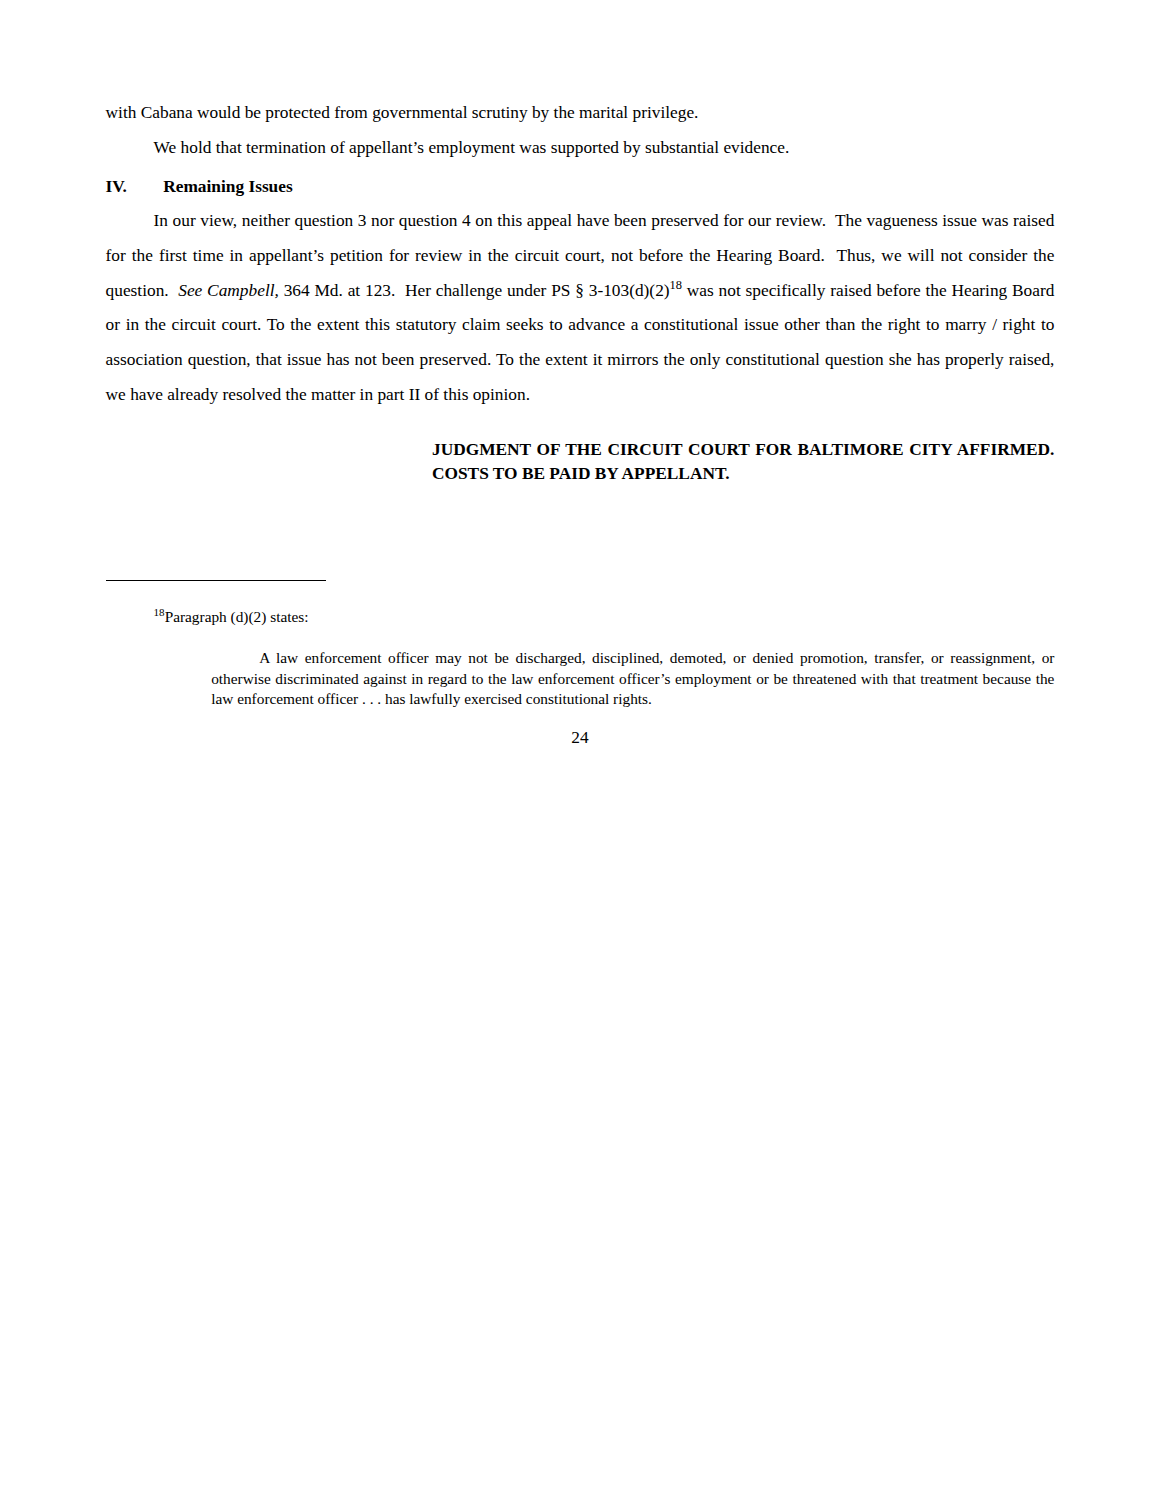with Cabana would be protected from governmental scrutiny by the marital privilege.
We hold that termination of appellant’s employment was supported by substantial evidence.
IV. Remaining Issues
In our view, neither question 3 nor question 4 on this appeal have been preserved for our review. The vagueness issue was raised for the first time in appellant’s petition for review in the circuit court, not before the Hearing Board. Thus, we will not consider the question. See Campbell, 364 Md. at 123. Her challenge under PS § 3-103(d)(2)18 was not specifically raised before the Hearing Board or in the circuit court. To the extent this statutory claim seeks to advance a constitutional issue other than the right to marry / right to association question, that issue has not been preserved. To the extent it mirrors the only constitutional question she has properly raised, we have already resolved the matter in part II of this opinion.
JUDGMENT OF THE CIRCUIT COURT FOR BALTIMORE CITY AFFIRMED. COSTS TO BE PAID BY APPELLANT.
18Paragraph (d)(2) states:
A law enforcement officer may not be discharged, disciplined, demoted, or denied promotion, transfer, or reassignment, or otherwise discriminated against in regard to the law enforcement officer’s employment or be threatened with that treatment because the law enforcement officer . . . has lawfully exercised constitutional rights.
24